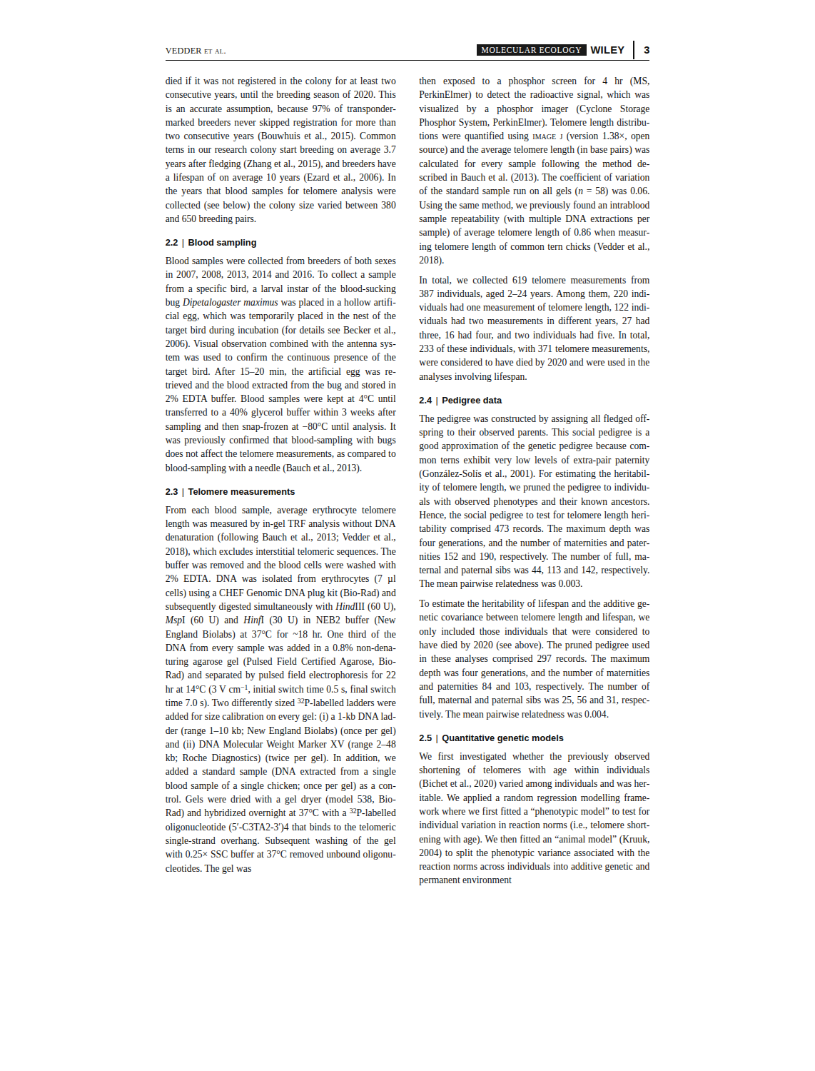VEDDER et al.
MOLECULAR ECOLOGY WILEY 3
died if it was not registered in the colony for at least two consecutive years, until the breeding season of 2020. This is an accurate assumption, because 97% of transponder-marked breeders never skipped registration for more than two consecutive years (Bouwhuis et al., 2015). Common terns in our research colony start breeding on average 3.7 years after fledging (Zhang et al., 2015), and breeders have a lifespan of on average 10 years (Ezard et al., 2006). In the years that blood samples for telomere analysis were collected (see below) the colony size varied between 380 and 650 breeding pairs.
2.2|Blood sampling
Blood samples were collected from breeders of both sexes in 2007, 2008, 2013, 2014 and 2016. To collect a sample from a specific bird, a larval instar of the blood-sucking bug Dipetalogaster maximus was placed in a hollow artificial egg, which was temporarily placed in the nest of the target bird during incubation (for details see Becker et al., 2006). Visual observation combined with the antenna system was used to confirm the continuous presence of the target bird. After 15–20 min, the artificial egg was retrieved and the blood extracted from the bug and stored in 2% EDTA buffer. Blood samples were kept at 4°C until transferred to a 40% glycerol buffer within 3 weeks after sampling and then snap-frozen at −80°C until analysis. It was previously confirmed that blood-sampling with bugs does not affect the telomere measurements, as compared to blood-sampling with a needle (Bauch et al., 2013).
2.3|Telomere measurements
From each blood sample, average erythrocyte telomere length was measured by in-gel TRF analysis without DNA denaturation (following Bauch et al., 2013; Vedder et al., 2018), which excludes interstitial telomeric sequences. The buffer was removed and the blood cells were washed with 2% EDTA. DNA was isolated from erythrocytes (7 µl cells) using a CHEF Genomic DNA plug kit (Bio-Rad) and subsequently digested simultaneously with Hind III (60 U), Msp I (60 U) and Hinf I (30 U) in NEB2 buffer (New England Biolabs) at 37°C for ~18 hr. One third of the DNA from every sample was added in a 0.8% non-denaturing agarose gel (Pulsed Field Certified Agarose, Bio-Rad) and separated by pulsed field electrophoresis for 22 hr at 14°C (3 V cm−1, initial switch time 0.5 s, final switch time 7.0 s). Two differently sized 32P-labelled ladders were added for size calibration on every gel: (i) a 1-kb DNA ladder (range 1–10 kb; New England Biolabs) (once per gel) and (ii) DNA Molecular Weight Marker XV (range 2–48 kb; Roche Diagnostics) (twice per gel). In addition, we added a standard sample (DNA extracted from a single blood sample of a single chicken; once per gel) as a control. Gels were dried with a gel dryer (model 538, Bio-Rad) and hybridized overnight at 37°C with a 32P-labelled oligonucleotide (5′-C3TA2-3′)4 that binds to the telomeric single-strand overhang. Subsequent washing of the gel with 0.25× SSC buffer at 37°C removed unbound oligonucleotides. The gel was
then exposed to a phosphor screen for 4 hr (MS, PerkinElmer) to detect the radioactive signal, which was visualized by a phosphor imager (Cyclone Storage Phosphor System, PerkinElmer). Telomere length distributions were quantified using image j (version 1.38×, open source) and the average telomere length (in base pairs) was calculated for every sample following the method described in Bauch et al. (2013). The coefficient of variation of the standard sample run on all gels (n = 58) was 0.06. Using the same method, we previously found an intrablood sample repeatability (with multiple DNA extractions per sample) of average telomere length of 0.86 when measuring telomere length of common tern chicks (Vedder et al., 2018).
In total, we collected 619 telomere measurements from 387 individuals, aged 2–24 years. Among them, 220 individuals had one measurement of telomere length, 122 individuals had two measurements in different years, 27 had three, 16 had four, and two individuals had five. In total, 233 of these individuals, with 371 telomere measurements, were considered to have died by 2020 and were used in the analyses involving lifespan.
2.4|Pedigree data
The pedigree was constructed by assigning all fledged offspring to their observed parents. This social pedigree is a good approximation of the genetic pedigree because common terns exhibit very low levels of extra-pair paternity (González-Solís et al., 2001). For estimating the heritability of telomere length, we pruned the pedigree to individuals with observed phenotypes and their known ancestors. Hence, the social pedigree to test for telomere length heritability comprised 473 records. The maximum depth was four generations, and the number of maternities and paternities 152 and 190, respectively. The number of full, maternal and paternal sibs was 44, 113 and 142, respectively. The mean pairwise relatedness was 0.003.
To estimate the heritability of lifespan and the additive genetic covariance between telomere length and lifespan, we only included those individuals that were considered to have died by 2020 (see above). The pruned pedigree used in these analyses comprised 297 records. The maximum depth was four generations, and the number of maternities and paternities 84 and 103, respectively. The number of full, maternal and paternal sibs was 25, 56 and 31, respectively. The mean pairwise relatedness was 0.004.
2.5|Quantitative genetic models
We first investigated whether the previously observed shortening of telomeres with age within individuals (Bichet et al., 2020) varied among individuals and was heritable. We applied a random regression modelling framework where we first fitted a “phenotypic model” to test for individual variation in reaction norms (i.e., telomere shortening with age). We then fitted an “animal model” (Kruuk, 2004) to split the phenotypic variance associated with the reaction norms across individuals into additive genetic and permanent environment